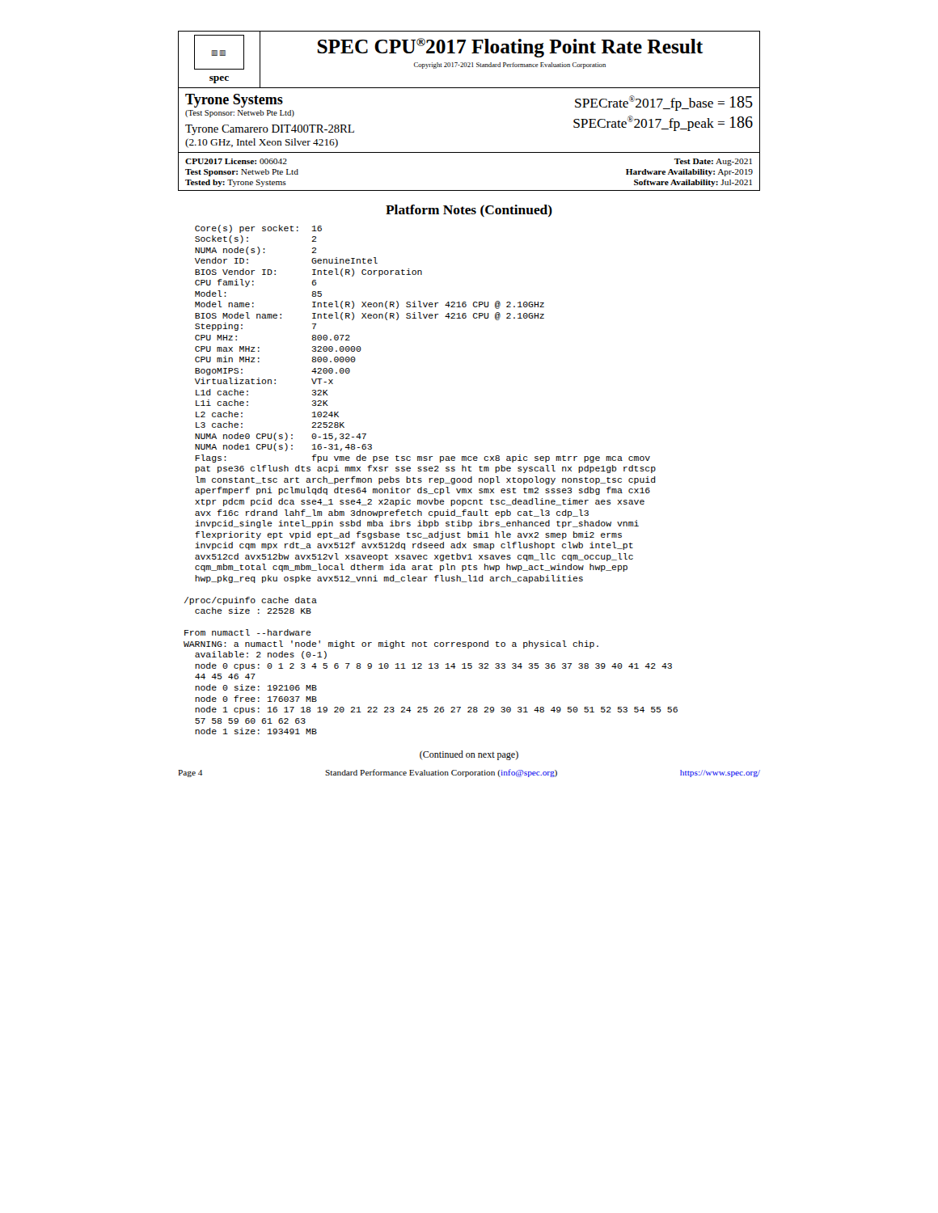▥▥
spec
SPEC CPU®2017 Floating Point Rate Result
Copyright 2017-2021 Standard Performance Evaluation Corporation
Tyrone Systems
(Test Sponsor: Netweb Pte Ltd)
Tyrone Camarero DIT400TR-28RL
(2.10 GHz, Intel Xeon Silver 4216)
SPECrate®2017_fp_base = 185
SPECrate®2017_fp_peak = 186
CPU2017 License: 006042
Test Sponsor: Netweb Pte Ltd
Tested by: Tyrone Systems
Test Date: Aug-2021
Hardware Availability: Apr-2019
Software Availability: Jul-2021
Platform Notes (Continued)
   Core(s) per socket:  16
   Socket(s):           2
   NUMA node(s):        2
   Vendor ID:           GenuineIntel
   BIOS Vendor ID:      Intel(R) Corporation
   CPU family:          6
   Model:               85
   Model name:          Intel(R) Xeon(R) Silver 4216 CPU @ 2.10GHz
   BIOS Model name:     Intel(R) Xeon(R) Silver 4216 CPU @ 2.10GHz
   Stepping:            7
   CPU MHz:             800.072
   CPU max MHz:         3200.0000
   CPU min MHz:         800.0000
   BogoMIPS:            4200.00
   Virtualization:      VT-x
   L1d cache:           32K
   L1i cache:           32K
   L2 cache:            1024K
   L3 cache:            22528K
   NUMA node0 CPU(s):   0-15,32-47
   NUMA node1 CPU(s):   16-31,48-63
   Flags:               fpu vme de pse tsc msr pae mce cx8 apic sep mtrr pge mca cmov
   pat pse36 clflush dts acpi mmx fxsr sse sse2 ss ht tm pbe syscall nx pdpe1gb rdtscp
   lm constant_tsc art arch_perfmon pebs bts rep_good nopl xtopology nonstop_tsc cpuid
   aperfmperf pni pclmulqdq dtes64 monitor ds_cpl vmx smx est tm2 ssse3 sdbg fma cx16
   xtpr pdcm pcid dca sse4_1 sse4_2 x2apic movbe popcnt tsc_deadline_timer aes xsave
   avx f16c rdrand lahf_lm abm 3dnowprefetch cpuid_fault epb cat_l3 cdp_l3
   invpcid_single intel_ppin ssbd mba ibrs ibpb stibp ibrs_enhanced tpr_shadow vnmi
   flexpriority ept vpid ept_ad fsgsbase tsc_adjust bmi1 hle avx2 smep bmi2 erms
   invpcid cqm mpx rdt_a avx512f avx512dq rdseed adx smap clflushopt clwb intel_pt
   avx512cd avx512bw avx512vl xsaveopt xsavec xgetbv1 xsaves cqm_llc cqm_occup_llc
   cqm_mbm_total cqm_mbm_local dtherm ida arat pln pts hwp hwp_act_window hwp_epp
   hwp_pkg_req pku ospke avx512_vnni md_clear flush_l1d arch_capabilities

 /proc/cpuinfo cache data
   cache size : 22528 KB

 From numactl --hardware
 WARNING: a numactl 'node' might or might not correspond to a physical chip.
   available: 2 nodes (0-1)
   node 0 cpus: 0 1 2 3 4 5 6 7 8 9 10 11 12 13 14 15 32 33 34 35 36 37 38 39 40 41 42 43
   44 45 46 47
   node 0 size: 192106 MB
   node 0 free: 176037 MB
   node 1 cpus: 16 17 18 19 20 21 22 23 24 25 26 27 28 29 30 31 48 49 50 51 52 53 54 55 56
   57 58 59 60 61 62 63
   node 1 size: 193491 MB
(Continued on next page)
Page 4
Standard Performance Evaluation Corporation (info@spec.org)
https://www.spec.org/